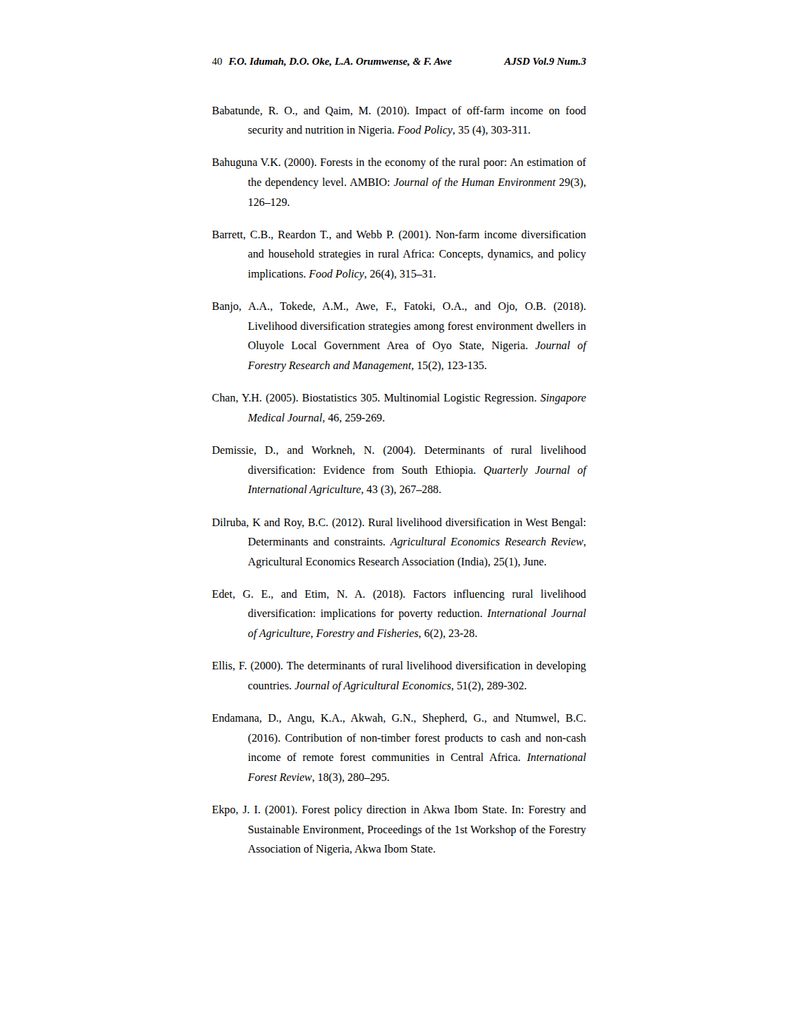40 F.O. Idumah, D.O. Oke, L.A. Orumwense, & F. Awe AJSD Vol.9 Num.3
Babatunde, R. O., and Qaim, M. (2010). Impact of off-farm income on food security and nutrition in Nigeria. Food Policy, 35 (4), 303-311.
Bahuguna V.K. (2000). Forests in the economy of the rural poor: An estimation of the dependency level. AMBIO: Journal of the Human Environment 29(3), 126–129.
Barrett, C.B., Reardon T., and Webb P. (2001). Non-farm income diversification and household strategies in rural Africa: Concepts, dynamics, and policy implications. Food Policy, 26(4), 315–31.
Banjo, A.A., Tokede, A.M., Awe, F., Fatoki, O.A., and Ojo, O.B. (2018). Livelihood diversification strategies among forest environment dwellers in Oluyole Local Government Area of Oyo State, Nigeria. Journal of Forestry Research and Management, 15(2), 123-135.
Chan, Y.H. (2005). Biostatistics 305. Multinomial Logistic Regression. Singapore Medical Journal, 46, 259-269.
Demissie, D., and Workneh, N. (2004). Determinants of rural livelihood diversification: Evidence from South Ethiopia. Quarterly Journal of International Agriculture, 43 (3), 267–288.
Dilruba, K and Roy, B.C. (2012). Rural livelihood diversification in West Bengal: Determinants and constraints. Agricultural Economics Research Review, Agricultural Economics Research Association (India), 25(1), June.
Edet, G. E., and Etim, N. A. (2018). Factors influencing rural livelihood diversification: implications for poverty reduction. International Journal of Agriculture, Forestry and Fisheries, 6(2), 23-28.
Ellis, F. (2000). The determinants of rural livelihood diversification in developing countries. Journal of Agricultural Economics, 51(2), 289-302.
Endamana, D., Angu, K.A., Akwah, G.N., Shepherd, G., and Ntumwel, B.C. (2016). Contribution of non-timber forest products to cash and non-cash income of remote forest communities in Central Africa. International Forest Review, 18(3), 280–295.
Ekpo, J. I. (2001). Forest policy direction in Akwa Ibom State. In: Forestry and Sustainable Environment, Proceedings of the 1st Workshop of the Forestry Association of Nigeria, Akwa Ibom State.